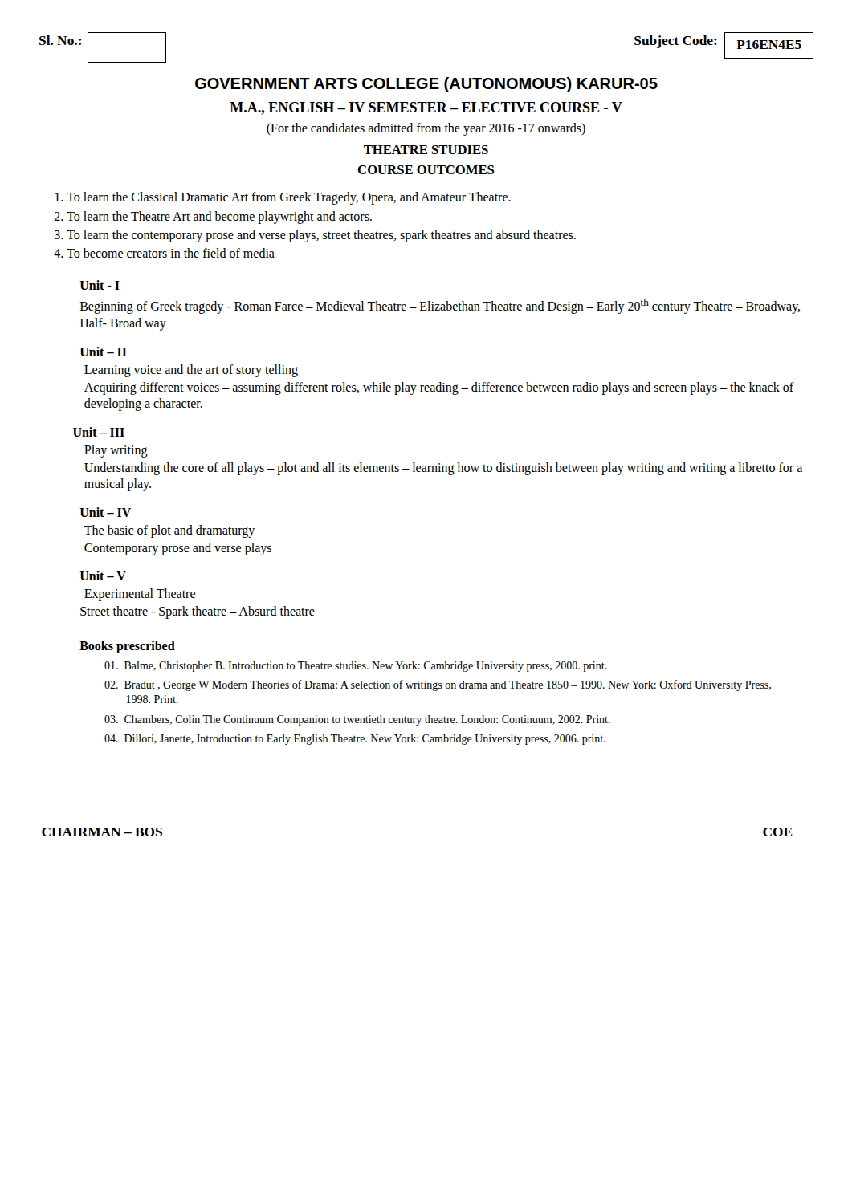Sl. No.:
Subject Code:P16EN4E5
GOVERNMENT ARTS COLLEGE (AUTONOMOUS) KARUR-05
M.A., ENGLISH – IV SEMESTER – ELECTIVE COURSE - V
(For the candidates admitted from the year 2016 -17 onwards)
THEATRE STUDIES
COURSE OUTCOMES
To learn the Classical Dramatic Art from Greek Tragedy, Opera, and Amateur Theatre.
To learn the Theatre Art and become playwright and actors.
To learn the contemporary prose and verse plays, street theatres, spark theatres and absurd theatres.
To become creators in the field of media
Unit - I
Beginning of Greek tragedy - Roman Farce – Medieval Theatre – Elizabethan Theatre and Design – Early 20th century Theatre – Broadway, Half- Broad way
Unit – II
Learning voice and the art of story telling
Acquiring different voices – assuming different roles, while play reading – difference between radio plays and screen plays – the knack of developing a character.
Unit – III
Play writing
Understanding the core of all plays – plot and all its elements – learning how to distinguish between play writing and writing a libretto for a musical play.
Unit – IV
The basic of plot and dramaturgy
Contemporary prose and verse plays
Unit – V
Experimental Theatre
Street theatre - Spark theatre – Absurd theatre
Books prescribed
01. Balme, Christopher B. Introduction to Theatre studies. New York: Cambridge University press, 2000. print.
02. Bradut , George W Modern Theories of Drama: A selection of writings on drama and Theatre 1850 – 1990. New York: Oxford University Press, 1998. Print.
03. Chambers, Colin The Continuum Companion to twentieth century theatre. London: Continuum, 2002. Print.
04. Dillori, Janette, Introduction to Early English Theatre. New York: Cambridge University press, 2006. print.
CHAIRMAN – BOS
COE